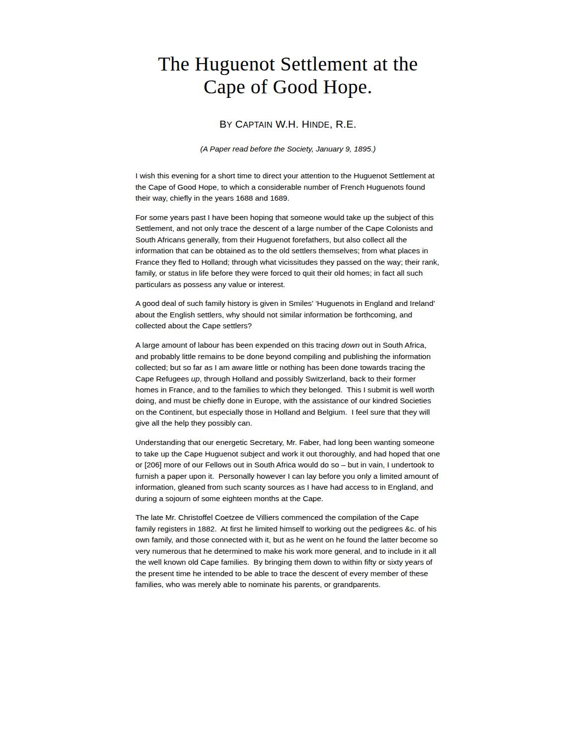The Huguenot Settlement at the Cape of Good Hope.
BY CAPTAIN W.H. HINDE, R.E.
(A Paper read before the Society, January 9, 1895.)
I wish this evening for a short time to direct your attention to the Huguenot Settlement at the Cape of Good Hope, to which a considerable number of French Huguenots found their way, chiefly in the years 1688 and 1689.
For some years past I have been hoping that someone would take up the subject of this Settlement, and not only trace the descent of a large number of the Cape Colonists and South Africans generally, from their Huguenot forefathers, but also collect all the information that can be obtained as to the old settlers themselves; from what places in France they fled to Holland; through what vicissitudes they passed on the way; their rank, family, or status in life before they were forced to quit their old homes; in fact all such particulars as possess any value or interest.
A good deal of such family history is given in Smiles’ ‘Huguenots in England and Ireland’ about the English settlers, why should not similar information be forthcoming, and collected about the Cape settlers?
A large amount of labour has been expended on this tracing down out in South Africa, and probably little remains to be done beyond compiling and publishing the information collected; but so far as I am aware little or nothing has been done towards tracing the Cape Refugees up, through Holland and possibly Switzerland, back to their former homes in France, and to the families to which they belonged. This I submit is well worth doing, and must be chiefly done in Europe, with the assistance of our kindred Societies on the Continent, but especially those in Holland and Belgium. I feel sure that they will give all the help they possibly can.
Understanding that our energetic Secretary, Mr. Faber, had long been wanting someone to take up the Cape Huguenot subject and work it out thoroughly, and had hoped that one or [206] more of our Fellows out in South Africa would do so – but in vain, I undertook to furnish a paper upon it. Personally however I can lay before you only a limited amount of information, gleaned from such scanty sources as I have had access to in England, and during a sojourn of some eighteen months at the Cape.
The late Mr. Christoffel Coetzee de Villiers commenced the compilation of the Cape family registers in 1882. At first he limited himself to working out the pedigrees &c. of his own family, and those connected with it, but as he went on he found the latter become so very numerous that he determined to make his work more general, and to include in it all the well known old Cape families. By bringing them down to within fifty or sixty years of the present time he intended to be able to trace the descent of every member of these families, who was merely able to nominate his parents, or grandparents.